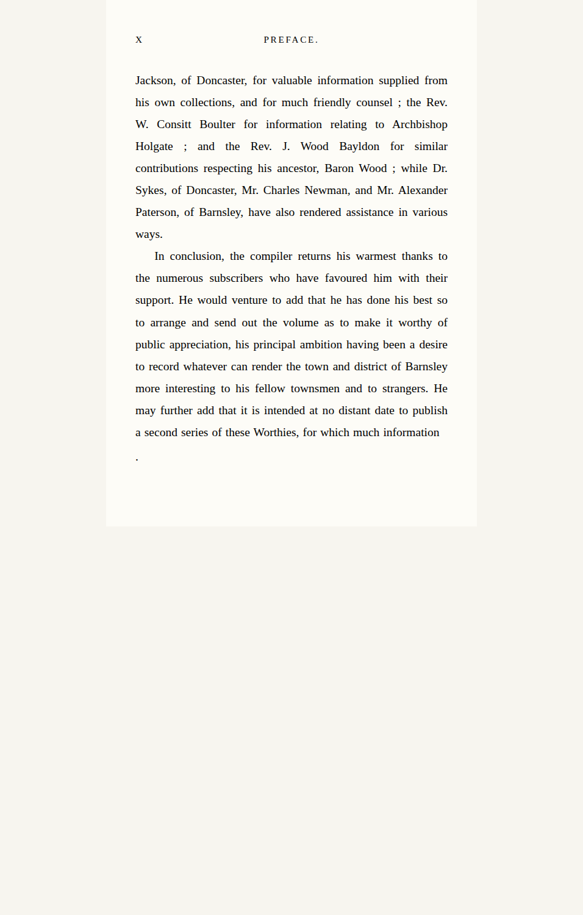x Preface.
Jackson, of Doncaster, for valuable information supplied from his own collections, and for much friendly counsel ; the Rev. W. Consitt Boulter for information relating to Archbishop Holgate ; and the Rev. J. Wood Bayldon for similar contributions respecting his ancestor, Baron Wood ; while Dr. Sykes, of Doncaster, Mr. Charles Newman, and Mr. Alexander Paterson, of Barnsley, have also rendered assistance in various ways.
In conclusion, the compiler returns his warmest thanks to the numerous subscribers who have favoured him with their support. He would venture to add that he has done his best so to arrange and send out the volume as to make it worthy of public appreciation, his principal ambition having been a desire to record whatever can render the town and district of Barnsley more interesting to his fellow townsmen and to strangers. He may further add that it is intended at no distant date to publish a second series of these Worthies, for which much information
.